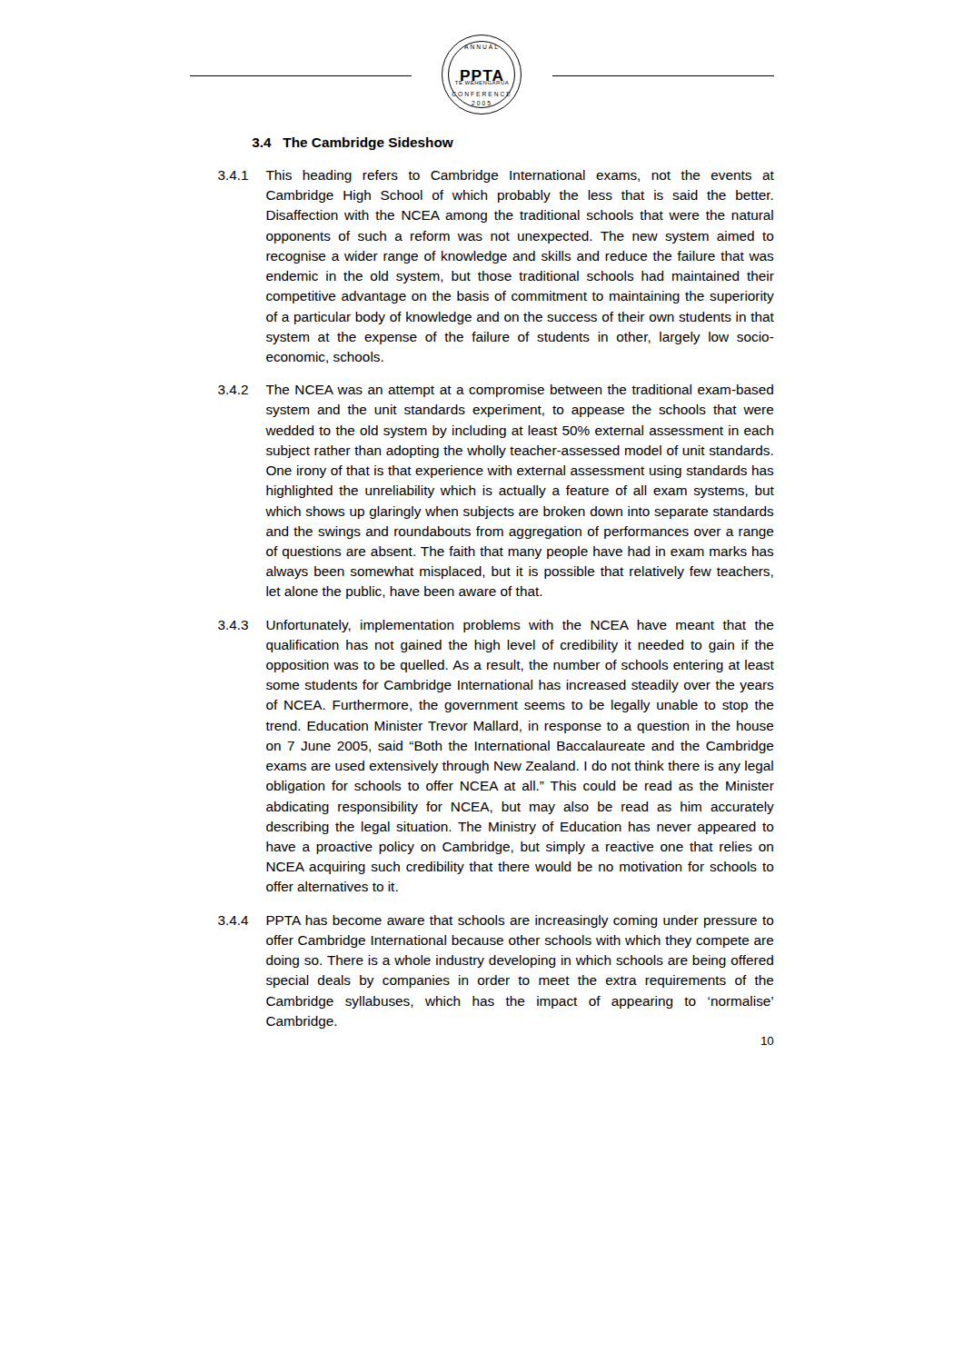ANNUAL
PPTA
TE WEHENGARUA
CONFERENCE 2005
3.4 The Cambridge Sideshow
3.4.1 This heading refers to Cambridge International exams, not the events at Cambridge High School of which probably the less that is said the better. Disaffection with the NCEA among the traditional schools that were the natural opponents of such a reform was not unexpected. The new system aimed to recognise a wider range of knowledge and skills and reduce the failure that was endemic in the old system, but those traditional schools had maintained their competitive advantage on the basis of commitment to maintaining the superiority of a particular body of knowledge and on the success of their own students in that system at the expense of the failure of students in other, largely low socio-economic, schools.
3.4.2 The NCEA was an attempt at a compromise between the traditional exam-based system and the unit standards experiment, to appease the schools that were wedded to the old system by including at least 50% external assessment in each subject rather than adopting the wholly teacher-assessed model of unit standards. One irony of that is that experience with external assessment using standards has highlighted the unreliability which is actually a feature of all exam systems, but which shows up glaringly when subjects are broken down into separate standards and the swings and roundabouts from aggregation of performances over a range of questions are absent. The faith that many people have had in exam marks has always been somewhat misplaced, but it is possible that relatively few teachers, let alone the public, have been aware of that.
3.4.3 Unfortunately, implementation problems with the NCEA have meant that the qualification has not gained the high level of credibility it needed to gain if the opposition was to be quelled. As a result, the number of schools entering at least some students for Cambridge International has increased steadily over the years of NCEA. Furthermore, the government seems to be legally unable to stop the trend. Education Minister Trevor Mallard, in response to a question in the house on 7 June 2005, said “Both the International Baccalaureate and the Cambridge exams are used extensively through New Zealand. I do not think there is any legal obligation for schools to offer NCEA at all.” This could be read as the Minister abdicating responsibility for NCEA, but may also be read as him accurately describing the legal situation. The Ministry of Education has never appeared to have a proactive policy on Cambridge, but simply a reactive one that relies on NCEA acquiring such credibility that there would be no motivation for schools to offer alternatives to it.
3.4.4 PPTA has become aware that schools are increasingly coming under pressure to offer Cambridge International because other schools with which they compete are doing so. There is a whole industry developing in which schools are being offered special deals by companies in order to meet the extra requirements of the Cambridge syllabuses, which has the impact of appearing to ‘normalise’ Cambridge.
10